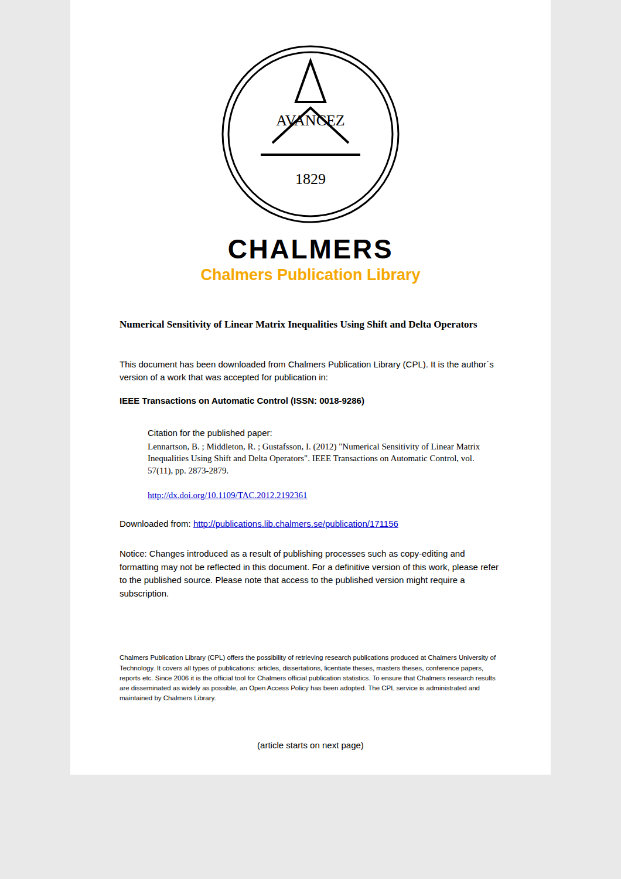CHALMERS
Chalmers Publication Library
Numerical Sensitivity of Linear Matrix Inequalities Using Shift and Delta Operators
This document has been downloaded from Chalmers Publication Library (CPL). It is the author´s version of a work that was accepted for publication in:
IEEE Transactions on Automatic Control (ISSN: 0018-9286)
Citation for the published paper:
Lennartson, B. ; Middleton, R. ; Gustafsson, I. (2012) "Numerical Sensitivity of Linear Matrix Inequalities Using Shift and Delta Operators". IEEE Transactions on Automatic Control, vol. 57(11), pp. 2873-2879.
http://dx.doi.org/10.1109/TAC.2012.2192361
Downloaded from: http://publications.lib.chalmers.se/publication/171156
Notice: Changes introduced as a result of publishing processes such as copy-editing and formatting may not be reflected in this document. For a definitive version of this work, please refer to the published source. Please note that access to the published version might require a subscription.
Chalmers Publication Library (CPL) offers the possibility of retrieving research publications produced at Chalmers University of Technology. It covers all types of publications: articles, dissertations, licentiate theses, masters theses, conference papers, reports etc. Since 2006 it is the official tool for Chalmers official publication statistics. To ensure that Chalmers research results are disseminated as widely as possible, an Open Access Policy has been adopted. The CPL service is administrated and maintained by Chalmers Library.
(article starts on next page)